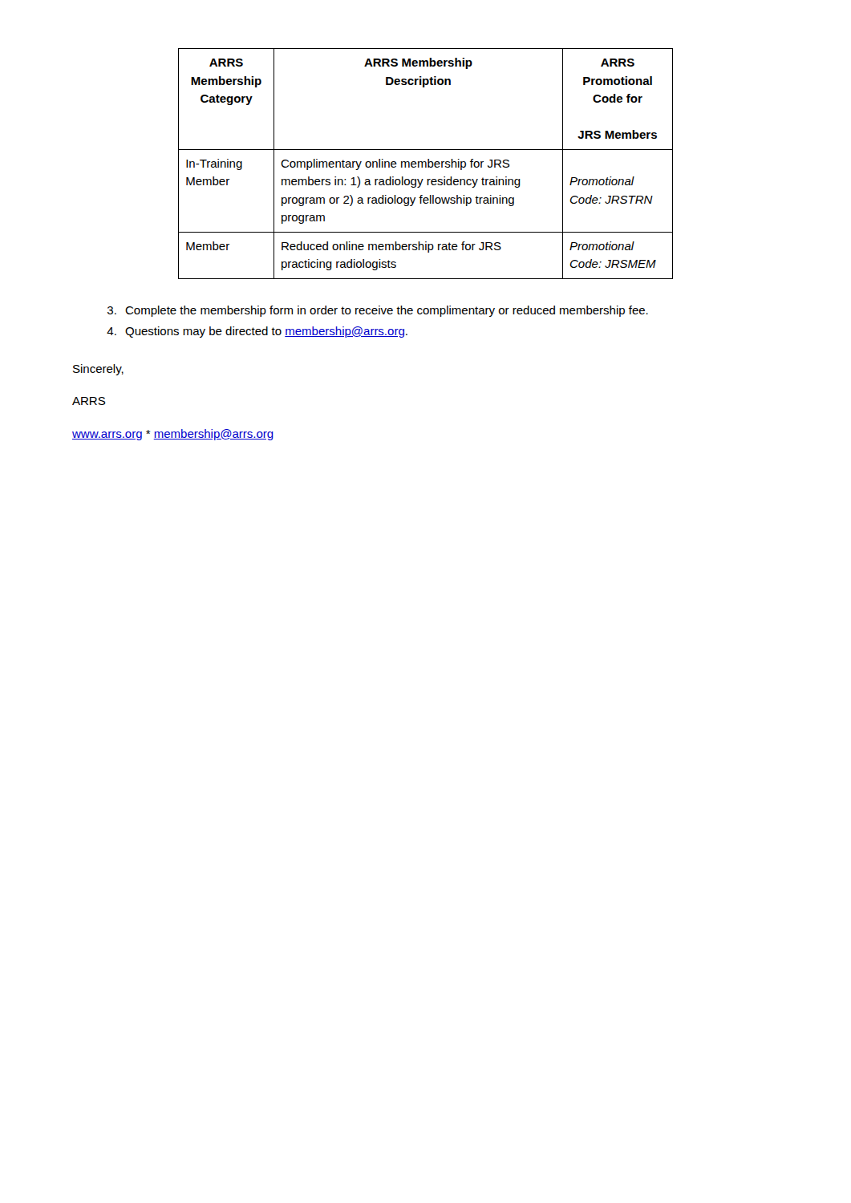| ARRS Membership Category | ARRS Membership Description | ARRS Promotional Code for JRS Members |
| --- | --- | --- |
| In-Training Member | Complimentary online membership for JRS members in: 1) a radiology residency training program or 2) a radiology fellowship training program | Promotional Code: JRSTRN |
| Member | Reduced online membership rate for JRS practicing radiologists | Promotional Code: JRSMEM |
Complete the membership form in order to receive the complimentary or reduced membership fee.
Questions may be directed to membership@arrs.org.
Sincerely,
ARRS
www.arrs.org * membership@arrs.org